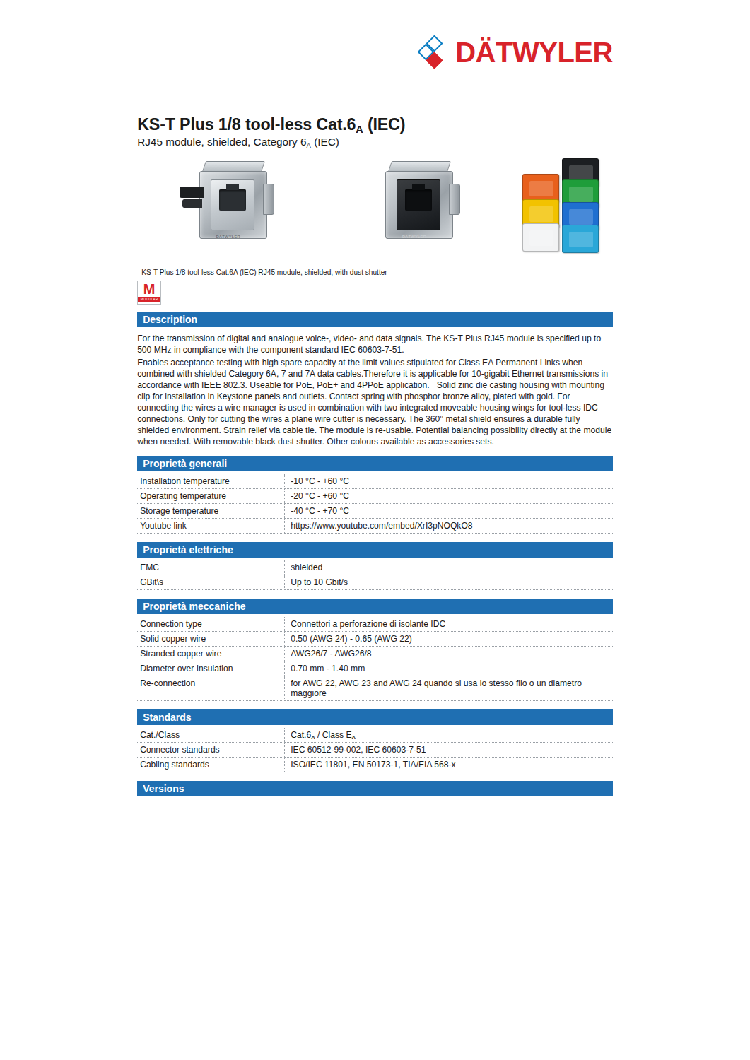DÄTWYLER
KS-T Plus 1/8 tool-less Cat.6A (IEC)
RJ45 module, shielded, Category 6A (IEC)
DÄTWYLER
DÄTWYLER
KS-T Plus 1/8 tool-less Cat.6A (IEC) RJ45 module, shielded, with dust shutter
M MODULAR
Description
For the transmission of digital and analogue voice-, video- and data signals. The KS-T Plus RJ45 module is specified up to 500 MHz in compliance with the component standard IEC 60603-7-51.
Enables acceptance testing with high spare capacity at the limit values stipulated for Class EA Permanent Links when combined with shielded Category 6A, 7 and 7A data cables.Therefore it is applicable for 10-gigabit Ethernet transmissions in accordance with IEEE 802.3. Useable for PoE, PoE+ and 4PPoE application. Solid zinc die casting housing with mounting clip for installation in Keystone panels and outlets. Contact spring with phosphor bronze alloy, plated with gold. For connecting the wires a wire manager is used in combination with two integrated moveable housing wings for tool-less IDC connections. Only for cutting the wires a plane wire cutter is necessary. The 360° metal shield ensures a durable fully shielded environment. Strain relief via cable tie. The module is re-usable. Potential balancing possibility directly at the module when needed. With removable black dust shutter. Other colours available as accessories sets.
Proprietà generali
| Installation temperature | -10 °C - +60 °C |
| Operating temperature | -20 °C - +60 °C |
| Storage temperature | -40 °C - +70 °C |
| Youtube link | https://www.youtube.com/embed/XrI3pNOQkO8 |
Proprietà elettriche
| EMC | shielded |
| GBit\s | Up to 10 Gbit/s |
Proprietà meccaniche
| Connection type | Connettori a perforazione di isolante IDC |
| Solid copper wire | 0.50 (AWG 24) - 0.65 (AWG 22) |
| Stranded copper wire | AWG26/7 - AWG26/8 |
| Diameter over Insulation | 0.70 mm - 1.40 mm |
| Re-connection | for AWG 22, AWG 23 and AWG 24 quando si usa lo stesso filo o un diametro maggiore |
Standards
| Cat./Class | Cat.6 A / Class E A |
| Connector standards | IEC 60512-99-002, IEC 60603-7-51 |
| Cabling standards | ISO/IEC 11801, EN 50173-1, TIA/EIA 568-x |
Versions